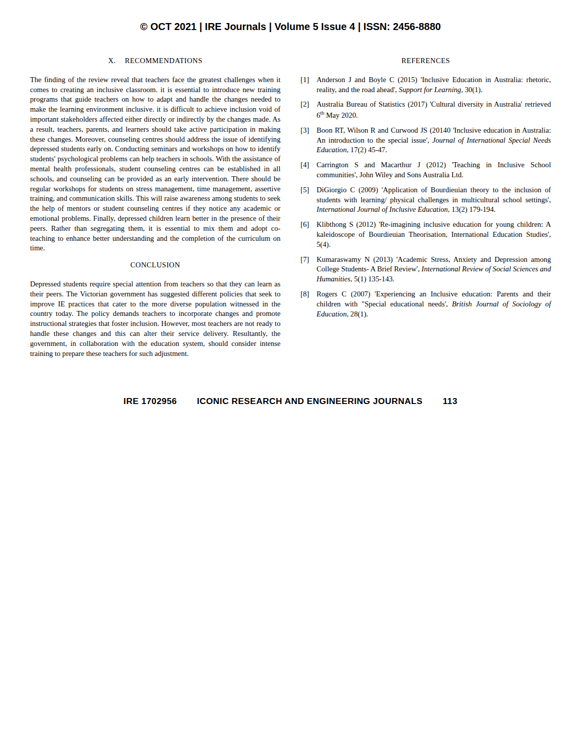© OCT 2021 | IRE Journals | Volume 5 Issue 4 | ISSN: 2456-8880
X. RECOMMENDATIONS
The finding of the review reveal that teachers face the greatest challenges when it comes to creating an inclusive classroom. it is essential to introduce new training programs that guide teachers on how to adapt and handle the changes needed to make the learning environment inclusive. it is difficult to achieve inclusion void of important stakeholders affected either directly or indirectly by the changes made. As a result, teachers, parents, and learners should take active participation in making these changes. Moreover, counseling centres should address the issue of identifying depressed students early on. Conducting seminars and workshops on how to identify students' psychological problems can help teachers in schools. With the assistance of mental health professionals, student counseling centres can be established in all schools, and counseling can be provided as an early intervention. There should be regular workshops for students on stress management, time management, assertive training, and communication skills. This will raise awareness among students to seek the help of mentors or student counseling centres if they notice any academic or emotional problems. Finally, depressed children learn better in the presence of their peers. Rather than segregating them, it is essential to mix them and adopt co-teaching to enhance better understanding and the completion of the curriculum on time.
CONCLUSION
Depressed students require special attention from teachers so that they can learn as their peers. The Victorian government has suggested different policies that seek to improve IE practices that cater to the more diverse population witnessed in the country today. The policy demands teachers to incorporate changes and promote instructional strategies that foster inclusion. However, most teachers are not ready to handle these changes and this can alter their service delivery. Resultantly, the government, in collaboration with the education system, should consider intense training to prepare these teachers for such adjustment.
REFERENCES
[1] Anderson J and Boyle C (2015) 'Inclusive Education in Australia: rhetoric, reality, and the road ahead', Support for Learning, 30(1).
[2] Australia Bureau of Statistics (2017) 'Cultural diversity in Australia' retrieved 6th May 2020.
[3] Boon RT, Wilson R and Curwood JS (20140 'Inclusive education in Australia: An introduction to the special issue', Journal of International Special Needs Education, 17(2) 45-47.
[4] Carrington S and Macarthur J (2012) 'Teaching in Inclusive School communities', John Wiley and Sons Australia Ltd.
[5] DiGiorgio C (2009) 'Application of Bourdieuian theory to the inclusion of students with learning/ physical challenges in multicultural school settings', International Journal of Inclusive Education, 13(2) 179-194.
[6] Klibthong S (2012) 'Re-imagining inclusive education for young children: A kaleidoscope of Bourdieuian Theorisation, International Education Studies', 5(4).
[7] Kumaraswamy N (2013) 'Academic Stress, Anxiety and Depression among College Students- A Brief Review', International Review of Social Sciences and Humanities, 5(1) 135-143.
[8] Rogers C (2007) 'Experiencing an Inclusive education: Parents and their children with "Special educational needs', British Journal of Sociology of Education, 28(1).
IRE 1702956 ICONIC RESEARCH AND ENGINEERING JOURNALS 113